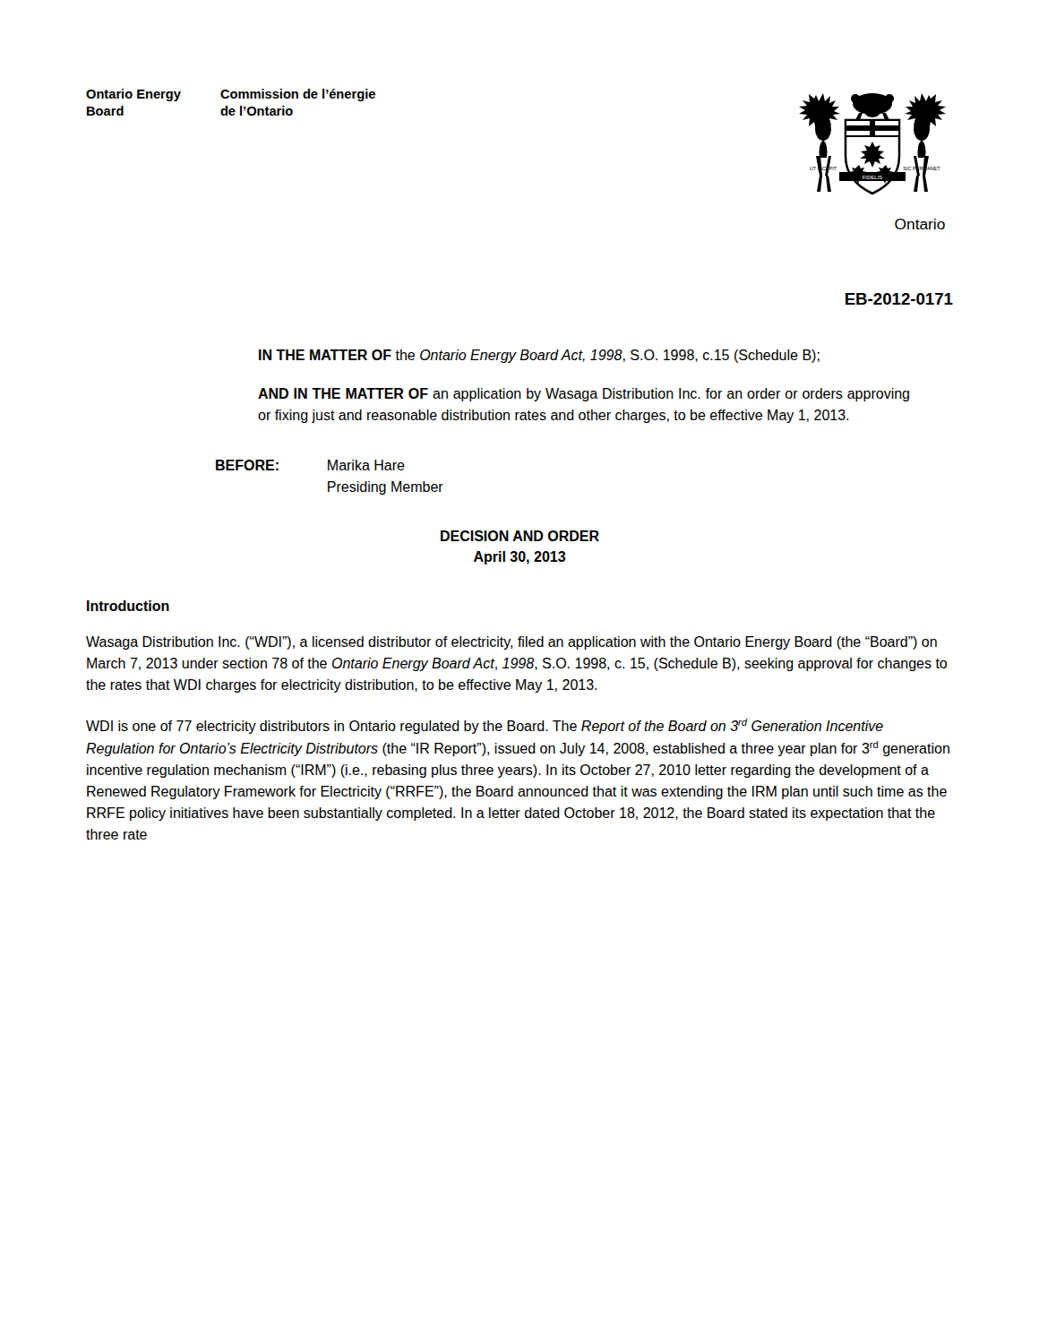Ontario Energy
Board
Commission de l’énergie
de l’Ontario
FIDELIS UT INCEPIT SIC PERMANET
Ontario
EB-2012-0171
IN THE MATTER OF the Ontario Energy Board Act, 1998, S.O. 1998, c.15 (Schedule B);
AND IN THE MATTER OF an application by Wasaga Distribution Inc. for an order or orders approving or fixing just and reasonable distribution rates and other charges, to be effective May 1, 2013.
BEFORE: Marika Hare
Presiding Member
DECISION AND ORDER
April 30, 2013
Introduction
Wasaga Distribution Inc. (“WDI”), a licensed distributor of electricity, filed an application with the Ontario Energy Board (the “Board”) on March 7, 2013 under section 78 of the Ontario Energy Board Act, 1998, S.O. 1998, c. 15, (Schedule B), seeking approval for changes to the rates that WDI charges for electricity distribution, to be effective May 1, 2013.
WDI is one of 77 electricity distributors in Ontario regulated by the Board. The Report of the Board on 3rd Generation Incentive Regulation for Ontario’s Electricity Distributors (the “IR Report”), issued on July 14, 2008, established a three year plan for 3rd generation incentive regulation mechanism (“IRM”) (i.e., rebasing plus three years). In its October 27, 2010 letter regarding the development of a Renewed Regulatory Framework for Electricity (“RRFE”), the Board announced that it was extending the IRM plan until such time as the RRFE policy initiatives have been substantially completed. In a letter dated October 18, 2012, the Board stated its expectation that the three rate